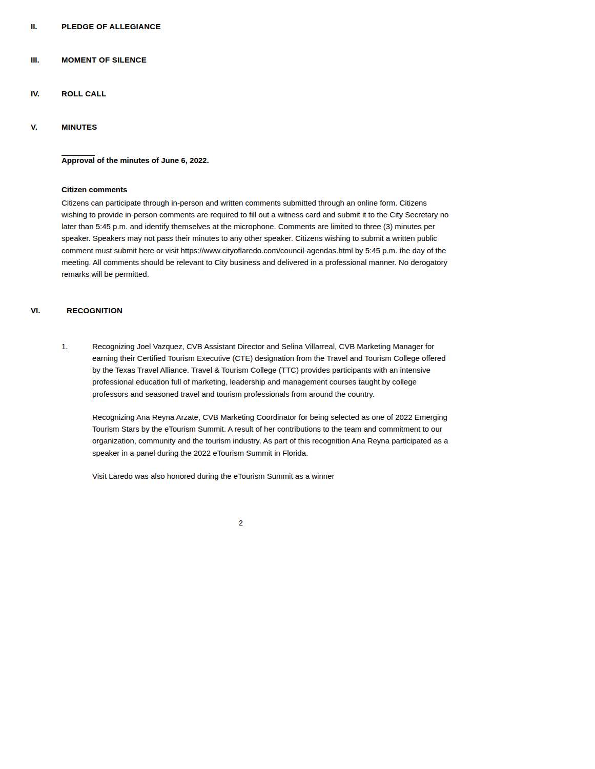II. PLEDGE OF ALLEGIANCE
III. MOMENT OF SILENCE
IV. ROLL CALL
V. MINUTES
Approval of the minutes of June 6, 2022.
Citizen comments
Citizens can participate through in-person and written comments submitted through an online form. Citizens wishing to provide in-person comments are required to fill out a witness card and submit it to the City Secretary no later than 5:45 p.m. and identify themselves at the microphone. Comments are limited to three (3) minutes per speaker. Speakers may not pass their minutes to any other speaker. Citizens wishing to submit a written public comment must submit here or visit https://www.cityoflaredo.com/council-agendas.html by 5:45 p.m. the day of the meeting. All comments should be relevant to City business and delivered in a professional manner. No derogatory remarks will be permitted.
VI. RECOGNITION
1.
Recognizing Joel Vazquez, CVB Assistant Director and Selina Villarreal, CVB Marketing Manager for earning their Certified Tourism Executive (CTE) designation from the Travel and Tourism College offered by the Texas Travel Alliance. Travel & Tourism College (TTC) provides participants with an intensive professional education full of marketing, leadership and management courses taught by college professors and seasoned travel and tourism professionals from around the country.
Recognizing Ana Reyna Arzate, CVB Marketing Coordinator for being selected as one of 2022 Emerging Tourism Stars by the eTourism Summit. A result of her contributions to the team and commitment to our organization, community and the tourism industry. As part of this recognition Ana Reyna participated as a speaker in a panel during the 2022 eTourism Summit in Florida.
Visit Laredo was also honored during the eTourism Summit as a winner
2